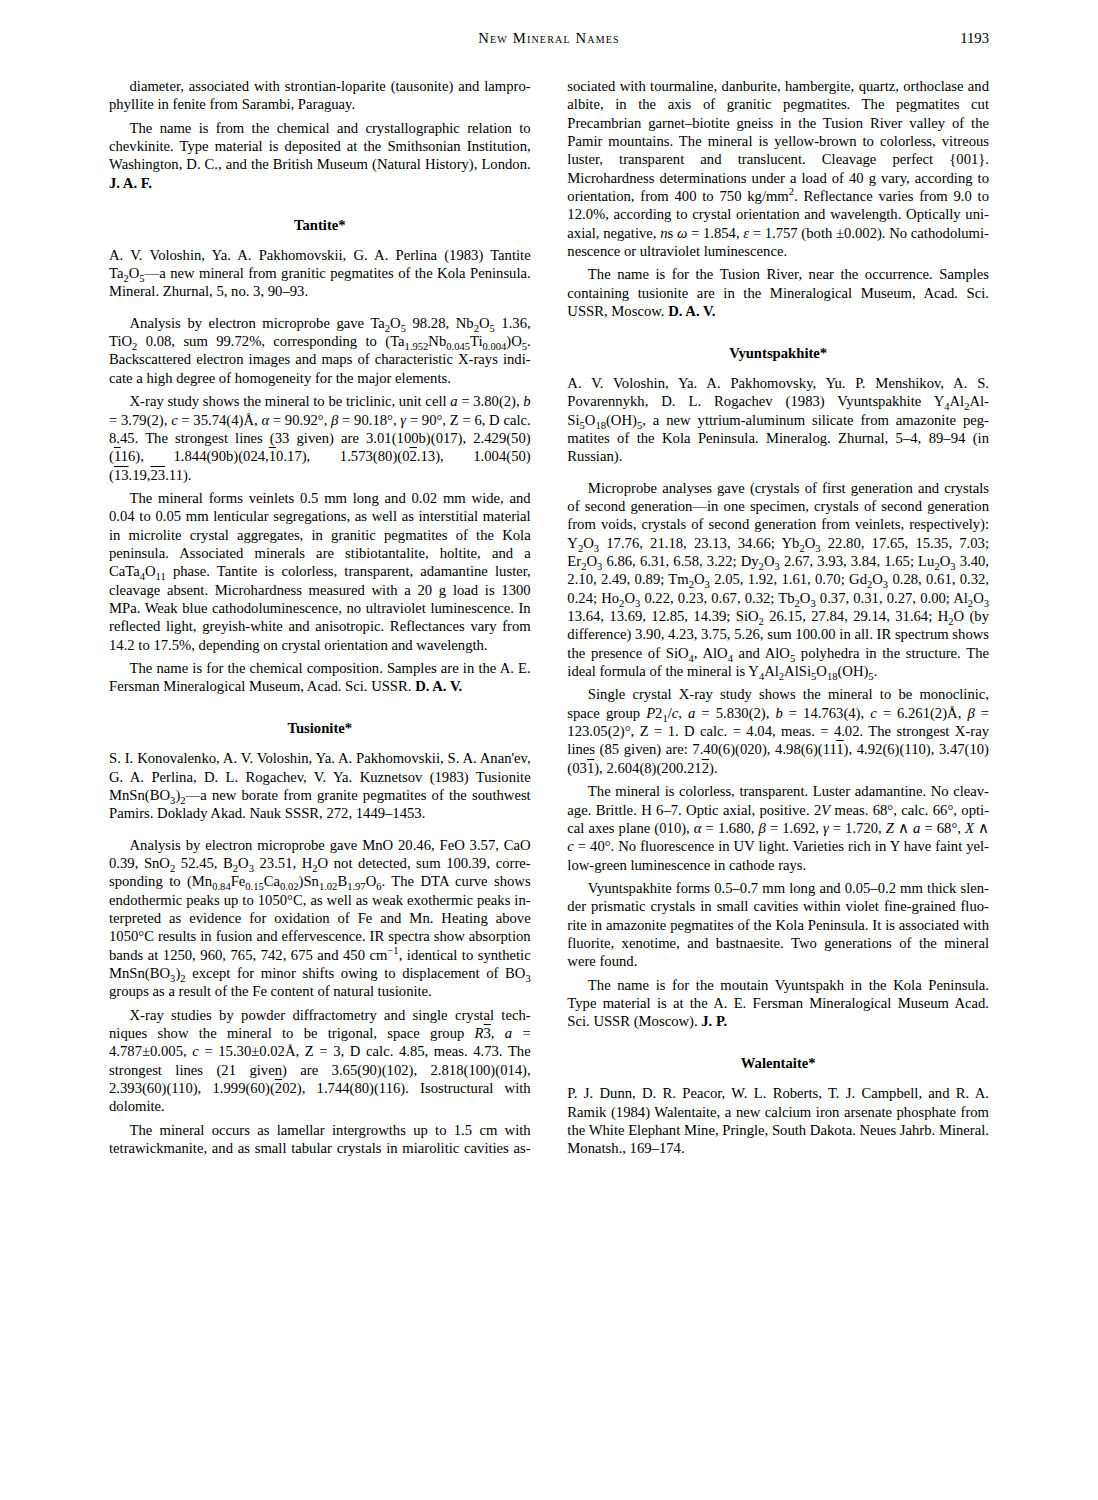New Mineral Names
1193
diameter, associated with strontian-loparite (tausonite) and lamprophyllite in fenite from Sarambi, Paraguay.
The name is from the chemical and crystallographic relation to chevkinite. Type material is deposited at the Smithsonian Institution, Washington, D. C., and the British Museum (Natural History), London. J. A. F.
Tantite*
A. V. Voloshin, Ya. A. Pakhomovskii, G. A. Perlina (1983) Tantite Ta2O5—a new mineral from granitic pegmatites of the Kola Peninsula. Mineral. Zhurnal, 5, no. 3, 90–93.
Analysis by electron microprobe gave Ta2O5 98.28, Nb2O5 1.36, TiO2 0.08, sum 99.72%, corresponding to (Ta1.952Nb0.045Ti0.004)O5. Backscattered electron images and maps of characteristic X-rays indicate a high degree of homogeneity for the major elements.
X-ray study shows the mineral to be triclinic, unit cell a = 3.80(2), b = 3.79(2), c = 35.74(4)Å, α = 90.92°, β = 90.18°, γ = 90°, Z = 6, D calc. 8.45. The strongest lines (33 given) are 3.01(100b)(017), 2.429(50)(116), 1.844(90b)(024,10.17), 1.573(80)(02.13), 1.004(50)(13.19,23.11).
The mineral forms veinlets 0.5 mm long and 0.02 mm wide, and 0.04 to 0.05 mm lenticular segregations, as well as interstitial material in microlite crystal aggregates, in granitic pegmatites of the Kola peninsula. Associated minerals are stibiotantalite, holtite, and a CaTa4O11 phase. Tantite is colorless, transparent, adamantine luster, cleavage absent. Microhardness measured with a 20 g load is 1300 MPa. Weak blue cathodoluminescence, no ultraviolet luminescence. In reflected light, greyish-white and anisotropic. Reflectances vary from 14.2 to 17.5%, depending on crystal orientation and wavelength.
The name is for the chemical composition. Samples are in the A. E. Fersman Mineralogical Museum, Acad. Sci. USSR. D. A. V.
Tusionite*
S. I. Konovalenko, A. V. Voloshin, Ya. A. Pakhomovskii, S. A. Anan'ev, G. A. Perlina, D. L. Rogachev, V. Ya. Kuznetsov (1983) Tusionite MnSn(BO3)2—a new borate from granite pegmatites of the southwest Pamirs. Doklady Akad. Nauk SSSR, 272, 1449–1453.
Analysis by electron microprobe gave MnO 20.46, FeO 3.57, CaO 0.39, SnO2 52.45, B2O3 23.51, H2O not detected, sum 100.39, corresponding to (Mn0.84Fe0.15Ca0.02)Sn1.02B1.97O6. The DTA curve shows endothermic peaks up to 1050°C, as well as weak exothermic peaks interpreted as evidence for oxidation of Fe and Mn. Heating above 1050°C results in fusion and effervescence. IR spectra show absorption bands at 1250, 960, 765, 742, 675 and 450 cm−1, identical to synthetic MnSn(BO3)2 except for minor shifts owing to displacement of BO3 groups as a result of the Fe content of natural tusionite.
X-ray studies by powder diffractometry and single crystal techniques show the mineral to be trigonal, space group R 3, a = 4.787±0.005, c = 15.30±0.02Å, Z = 3, D calc. 4.85, meas. 4.73. The strongest lines (21 given) are 3.65(90)(102), 2.818(100)(014), 2.393(60)(110), 1.999(60)(202), 1.744(80)(116). Isostructural with dolomite.
The mineral occurs as lamellar intergrowths up to 1.5 cm with tetrawickmanite, and as small tabular crystals in miarolitic cavities associated with tourmaline, danburite, hambergite, quartz, orthoclase and albite, in the axis of granitic pegmatites. The pegmatites cut Precambrian garnet–biotite gneiss in the Tusion River valley of the Pamir mountains. The mineral is yellow-brown to colorless, vitreous luster, transparent and translucent. Cleavage perfect {001}. Microhardness determinations under a load of 40 g vary, according to orientation, from 400 to 750 kg/mm2. Reflectance varies from 9.0 to 12.0%, according to crystal orientation and wavelength. Optically uniaxial, negative, ns ω = 1.854, ε = 1.757 (both ±0.002). No cathodoluminescence or ultraviolet luminescence.
The name is for the Tusion River, near the occurrence. Samples containing tusionite are in the Mineralogical Museum, Acad. Sci. USSR, Moscow. D. A. V.
Vyuntspakhite*
A. V. Voloshin, Ya. A. Pakhomovsky, Yu. P. Menshikov, A. S. Povarennykh, D. L. Rogachev (1983) Vyuntspakhite Y4Al2Al-Si5O18(OH)5, a new yttrium-aluminum silicate from amazonite pegmatites of the Kola Peninsula. Mineralog. Zhurnal, 5–4, 89–94 (in Russian).
Microprobe analyses gave (crystals of first generation and crystals of second generation—in one specimen, crystals of second generation from voids, crystals of second generation from veinlets, respectively): Y2O3 17.76, 21.18, 23.13, 34.66; Yb2O3 22.80, 17.65, 15.35, 7.03; Er2O3 6.86, 6.31, 6.58, 3.22; Dy2O3 2.67, 3.93, 3.84, 1.65; Lu2O3 3.40, 2.10, 2.49, 0.89; Tm2O3 2.05, 1.92, 1.61, 0.70; Gd2O3 0.28, 0.61, 0.32, 0.24; Ho2O3 0.22, 0.23, 0.67, 0.32; Tb2O3 0.37, 0.31, 0.27, 0.00; Al2O3 13.64, 13.69, 12.85, 14.39; SiO2 26.15, 27.84, 29.14, 31.64; H2O (by difference) 3.90, 4.23, 3.75, 5.26, sum 100.00 in all. IR spectrum shows the presence of SiO4, AlO4 and AlO5 polyhedra in the structure. The ideal formula of the mineral is Y4Al2AlSi5O18(OH)5.
Single crystal X-ray study shows the mineral to be monoclinic, space group P21/c, a = 5.830(2), b = 14.763(4), c = 6.261(2)Å, β = 123.05(2)°, Z = 1. D calc. = 4.04, meas. = 4.02. The strongest X-ray lines (85 given) are: 7.40(6)(020), 4.98(6)(111), 4.92(6)(110), 3.47(10)(031), 2.604(8)(200.212).
The mineral is colorless, transparent. Luster adamantine. No cleavage. Brittle. H 6–7. Optic axial, positive. 2V meas. 68°, calc. 66°, optical axes plane (010), α = 1.680, β = 1.692, γ = 1.720, Z ∧ a = 68°, X ∧ c = 40°. No fluorescence in UV light. Varieties rich in Y have faint yellow-green luminescence in cathode rays.
Vyuntspakhite forms 0.5–0.7 mm long and 0.05–0.2 mm thick slender prismatic crystals in small cavities within violet fine-grained fluorite in amazonite pegmatites of the Kola Peninsula. It is associated with fluorite, xenotime, and bastnaesite. Two generations of the mineral were found.
The name is for the moutain Vyuntspakh in the Kola Peninsula. Type material is at the A. E. Fersman Mineralogical Museum Acad. Sci. USSR (Moscow). J. P.
Walentaite*
P. J. Dunn, D. R. Peacor, W. L. Roberts, T. J. Campbell, and R. A. Ramik (1984) Walentaite, a new calcium iron arsenate phosphate from the White Elephant Mine, Pringle, South Dakota. Neues Jahrb. Mineral. Monatsh., 169–174.